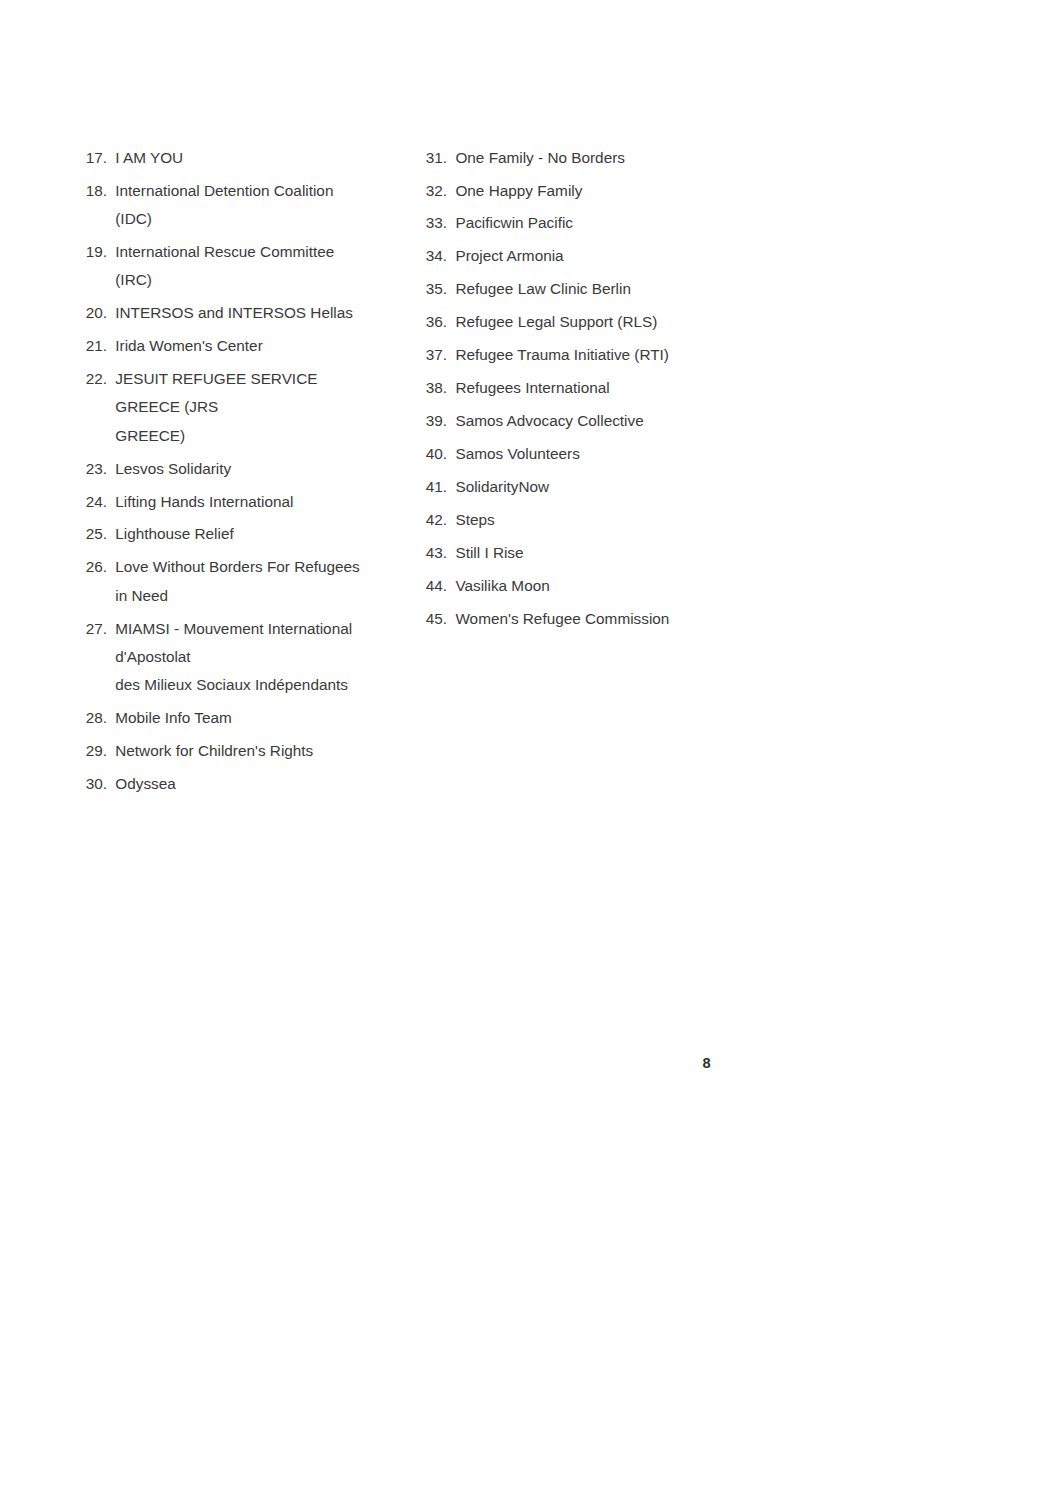17. I AM YOU
18. International Detention Coalition (IDC)
19. International Rescue Committee (IRC)
20. INTERSOS and INTERSOS Hellas
21. Irida Women's Center
22. JESUIT REFUGEE SERVICE GREECE (JRSGREECE)
23. Lesvos Solidarity
24. Lifting Hands International
25. Lighthouse Relief
26. Love Without Borders For Refugees in Need
27. MIAMSI - Mouvement International d'Apostolatdes Milieux Sociaux Indépendants
28. Mobile Info Team
29. Network for Children's Rights
30. Odyssea
31. One Family - No Borders
32. One Happy Family
33. Pacificwin Pacific
34. Project Armonia
35. Refugee Law Clinic Berlin
36. Refugee Legal Support (RLS)
37. Refugee Trauma Initiative (RTI)
38. Refugees International
39. Samos Advocacy Collective
40. Samos Volunteers
41. SolidarityNow
42. Steps
43. Still I Rise
44. Vasilika Moon
45. Women's Refugee Commission
8